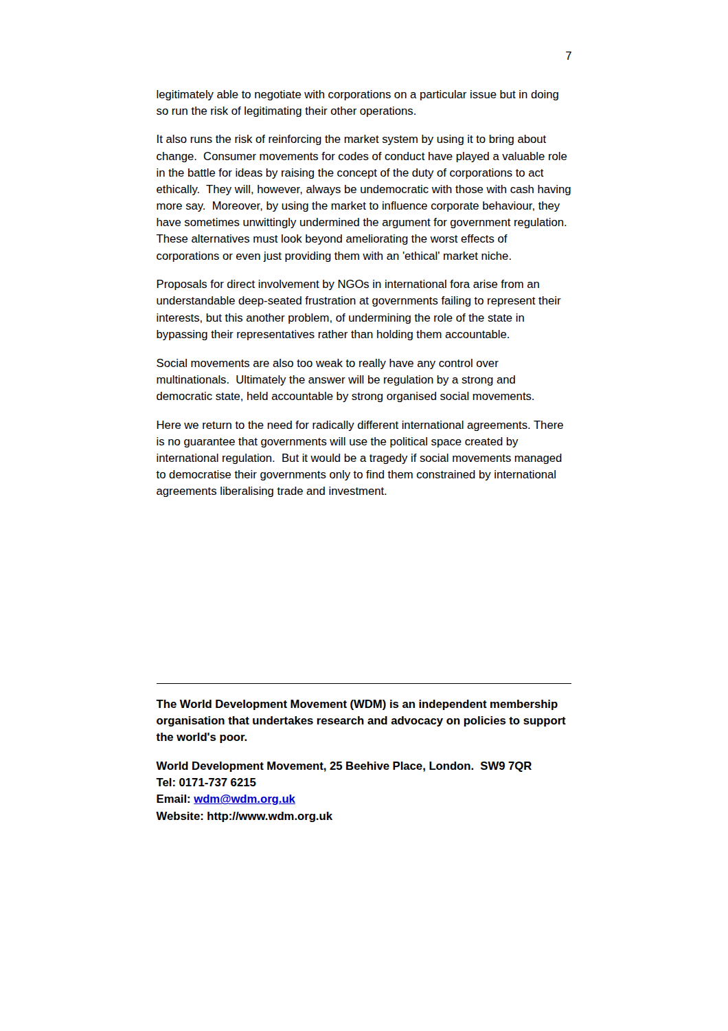7
legitimately able to negotiate with corporations on a particular issue but in doing so run the risk of legitimating their other operations.
It also runs the risk of reinforcing the market system by using it to bring about change. Consumer movements for codes of conduct have played a valuable role in the battle for ideas by raising the concept of the duty of corporations to act ethically. They will, however, always be undemocratic with those with cash having more say. Moreover, by using the market to influence corporate behaviour, they have sometimes unwittingly undermined the argument for government regulation. These alternatives must look beyond ameliorating the worst effects of corporations or even just providing them with an 'ethical' market niche.
Proposals for direct involvement by NGOs in international fora arise from an understandable deep-seated frustration at governments failing to represent their interests, but this another problem, of undermining the role of the state in bypassing their representatives rather than holding them accountable.
Social movements are also too weak to really have any control over multinationals. Ultimately the answer will be regulation by a strong and democratic state, held accountable by strong organised social movements.
Here we return to the need for radically different international agreements. There is no guarantee that governments will use the political space created by international regulation. But it would be a tragedy if social movements managed to democratise their governments only to find them constrained by international agreements liberalising trade and investment.
The World Development Movement (WDM) is an independent membership organisation that undertakes research and advocacy on policies to support the world's poor.
World Development Movement, 25 Beehive Place, London. SW9 7QR Tel: 0171-737 6215 Email: wdm@wdm.org.uk Website: http://www.wdm.org.uk